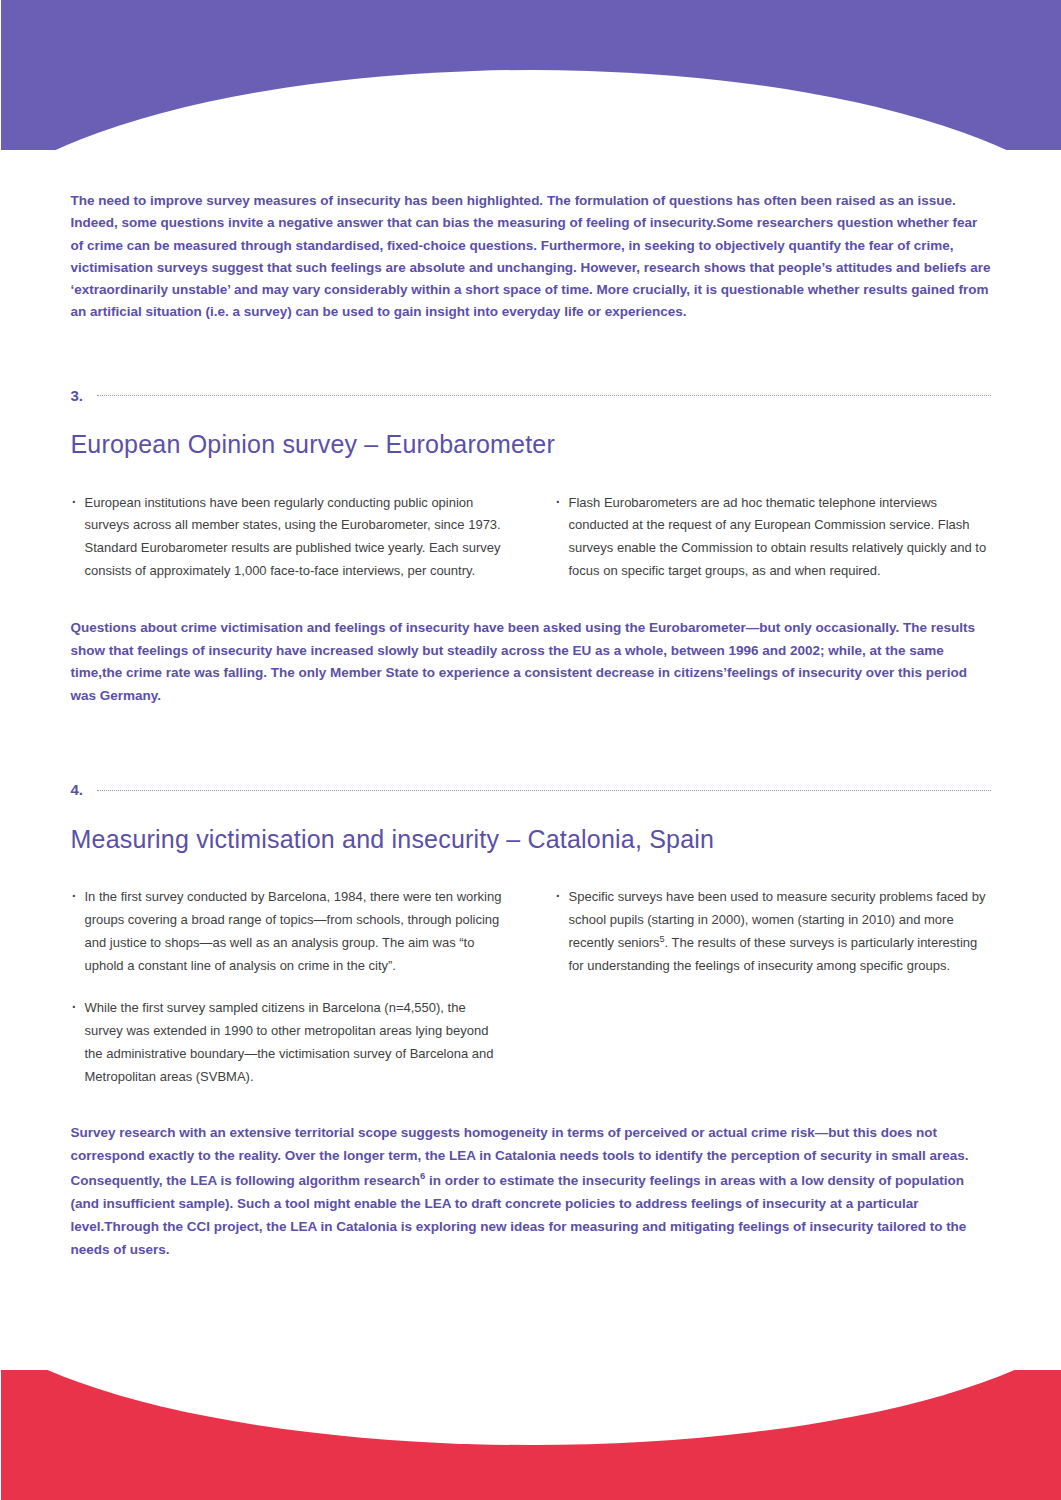The need to improve survey measures of insecurity has been highlighted. The formulation of questions has often been raised as an issue. Indeed, some questions invite a negative answer that can bias the measuring of feeling of insecurity.Some researchers question whether fear of crime can be measured through standardised, fixed-choice questions. Furthermore, in seeking to objectively quantify the fear of crime, victimisation surveys suggest that such feelings are absolute and unchanging. However, research shows that people’s attitudes and beliefs are ‘extraordinarily unstable’ and may vary considerably within a short space of time. More crucially, it is questionable whether results gained from an artificial situation (i.e. a survey) can be used to gain insight into everyday life or experiences.
3.
European Opinion survey – Eurobarometer
European institutions have been regularly conducting public opinion surveys across all member states, using the Eurobarometer, since 1973. Standard Eurobarometer results are published twice yearly. Each survey consists of approximately 1,000 face-to-face interviews, per country.
Flash Eurobarometers are ad hoc thematic telephone interviews conducted at the request of any European Commission service. Flash surveys enable the Commission to obtain results relatively quickly and to focus on specific target groups, as and when required.
Questions about crime victimisation and feelings of insecurity have been asked using the Eurobarometer—but only occasionally. The results show that feelings of insecurity have increased slowly but steadily across the EU as a whole, between 1996 and 2002; while, at the same time,the crime rate was falling. The only Member State to experience a consistent decrease in citizens’feelings of insecurity over this period was Germany.
4.
Measuring victimisation and insecurity – Catalonia, Spain
In the first survey conducted by Barcelona, 1984, there were ten working groups covering a broad range of topics—from schools, through policing and justice to shops—as well as an analysis group. The aim was “to uphold a constant line of analysis on crime in the city”.
While the first survey sampled citizens in Barcelona (n=4,550), the survey was extended in 1990 to other metropolitan areas lying beyond the administrative boundary—the victimisation survey of Barcelona and Metropolitan areas (SVBMA).
Specific surveys have been used to measure security problems faced by school pupils (starting in 2000), women (starting in 2010) and more recently seniors5. The results of these surveys is particularly interesting for understanding the feelings of insecurity among specific groups.
Survey research with an extensive territorial scope suggests homogeneity in terms of perceived or actual crime risk—but this does not correspond exactly to the reality. Over the longer term, the LEA in Catalonia needs tools to identify the perception of security in small areas. Consequently, the LEA is following algorithm research6 in order to estimate the insecurity feelings in areas with a low density of population (and insufficient sample). Such a tool might enable the LEA to draft concrete policies to address feelings of insecurity at a particular level.Through the CCI project, the LEA in Catalonia is exploring new ideas for measuring and mitigating feelings of insecurity tailored to the needs of users.
5 School violence surveys (4), violence against women (90% of respondents were female and 10% male, 2 editions), senior (1, and only with those living at home).
6 Led by David Buil Gil at the University of Manchester.